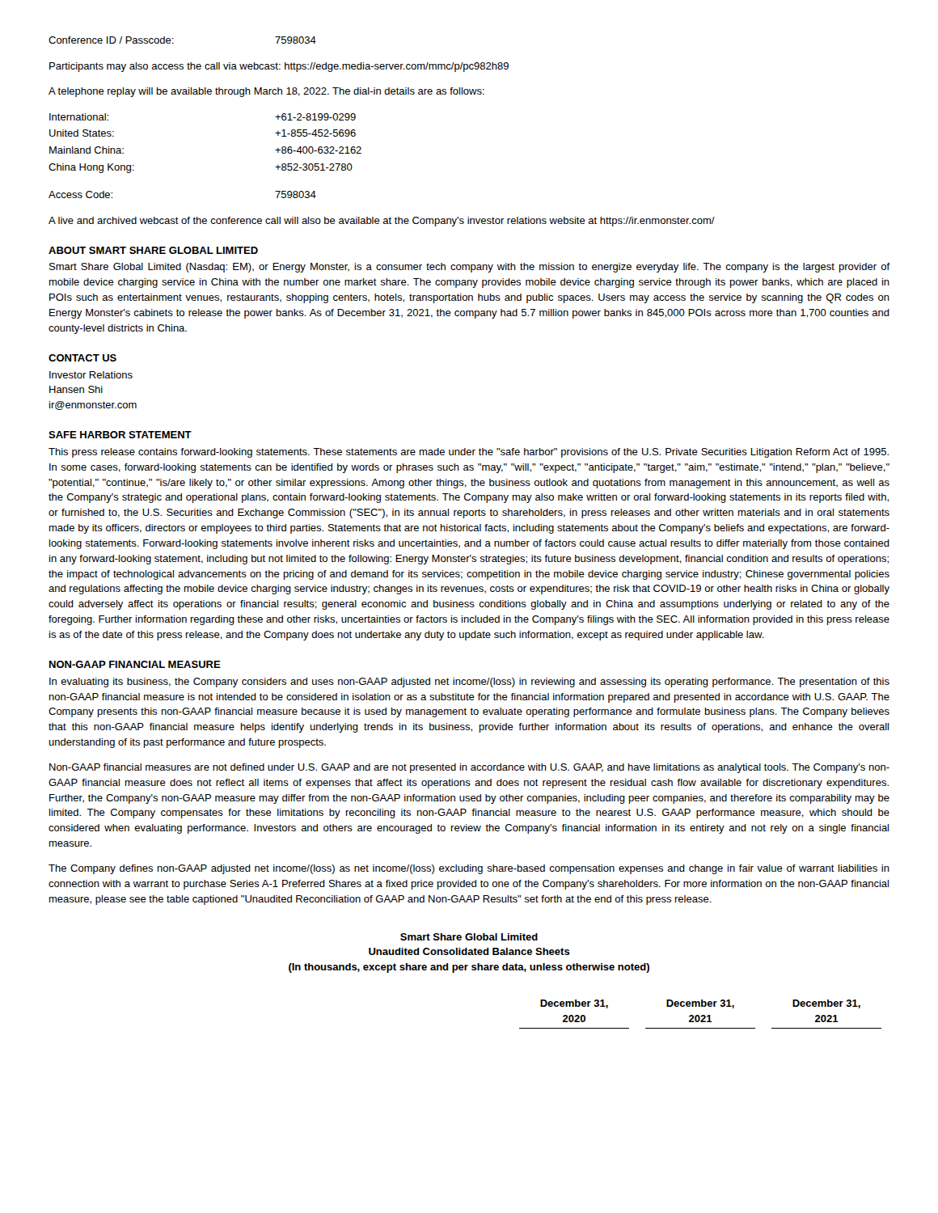| Conference ID / Passcode: | 7598034 |
Participants may also access the call via webcast: https://edge.media-server.com/mmc/p/pc982h89
A telephone replay will be available through March 18, 2022. The dial-in details are as follows:
| International: | +61-2-8199-0299 |
| United States: | +1-855-452-5696 |
| Mainland China: | +86-400-632-2162 |
| China Hong Kong: | +852-3051-2780 |
| Access Code: | 7598034 |
A live and archived webcast of the conference call will also be available at the Company's investor relations website at https://ir.enmonster.com/
About Smart Share Global Limited
Smart Share Global Limited (Nasdaq: EM), or Energy Monster, is a consumer tech company with the mission to energize everyday life. The company is the largest provider of mobile device charging service in China with the number one market share. The company provides mobile device charging service through its power banks, which are placed in POIs such as entertainment venues, restaurants, shopping centers, hotels, transportation hubs and public spaces. Users may access the service by scanning the QR codes on Energy Monster's cabinets to release the power banks. As of December 31, 2021, the company had 5.7 million power banks in 845,000 POIs across more than 1,700 counties and county-level districts in China.
Contact Us
Investor Relations
Hansen Shi
ir@enmonster.com
Safe Harbor Statement
This press release contains forward-looking statements. These statements are made under the "safe harbor" provisions of the U.S. Private Securities Litigation Reform Act of 1995. In some cases, forward-looking statements can be identified by words or phrases such as "may," "will," "expect," "anticipate," "target," "aim," "estimate," "intend," "plan," "believe," "potential," "continue," "is/are likely to," or other similar expressions. Among other things, the business outlook and quotations from management in this announcement, as well as the Company's strategic and operational plans, contain forward-looking statements. The Company may also make written or oral forward-looking statements in its reports filed with, or furnished to, the U.S. Securities and Exchange Commission ("SEC"), in its annual reports to shareholders, in press releases and other written materials and in oral statements made by its officers, directors or employees to third parties. Statements that are not historical facts, including statements about the Company's beliefs and expectations, are forward-looking statements. Forward-looking statements involve inherent risks and uncertainties, and a number of factors could cause actual results to differ materially from those contained in any forward-looking statement, including but not limited to the following: Energy Monster's strategies; its future business development, financial condition and results of operations; the impact of technological advancements on the pricing of and demand for its services; competition in the mobile device charging service industry; Chinese governmental policies and regulations affecting the mobile device charging service industry; changes in its revenues, costs or expenditures; the risk that COVID-19 or other health risks in China or globally could adversely affect its operations or financial results; general economic and business conditions globally and in China and assumptions underlying or related to any of the foregoing. Further information regarding these and other risks, uncertainties or factors is included in the Company's filings with the SEC. All information provided in this press release is as of the date of this press release, and the Company does not undertake any duty to update such information, except as required under applicable law.
Non-GAAP Financial Measure
In evaluating its business, the Company considers and uses non-GAAP adjusted net income/(loss) in reviewing and assessing its operating performance. The presentation of this non-GAAP financial measure is not intended to be considered in isolation or as a substitute for the financial information prepared and presented in accordance with U.S. GAAP. The Company presents this non-GAAP financial measure because it is used by management to evaluate operating performance and formulate business plans. The Company believes that this non-GAAP financial measure helps identify underlying trends in its business, provide further information about its results of operations, and enhance the overall understanding of its past performance and future prospects.
Non-GAAP financial measures are not defined under U.S. GAAP and are not presented in accordance with U.S. GAAP, and have limitations as analytical tools. The Company's non-GAAP financial measure does not reflect all items of expenses that affect its operations and does not represent the residual cash flow available for discretionary expenditures. Further, the Company's non-GAAP measure may differ from the non-GAAP information used by other companies, including peer companies, and therefore its comparability may be limited. The Company compensates for these limitations by reconciling its non-GAAP financial measure to the nearest U.S. GAAP performance measure, which should be considered when evaluating performance. Investors and others are encouraged to review the Company's financial information in its entirety and not rely on a single financial measure.
The Company defines non-GAAP adjusted net income/(loss) as net income/(loss) excluding share-based compensation expenses and change in fair value of warrant liabilities in connection with a warrant to purchase Series A-1 Preferred Shares at a fixed price provided to one of the Company's shareholders. For more information on the non-GAAP financial measure, please see the table captioned "Unaudited Reconciliation of GAAP and Non-GAAP Results" set forth at the end of this press release.
Smart Share Global Limited
Unaudited Consolidated Balance Sheets
(In thousands, except share and per share data, unless otherwise noted)
| | December 31, 2020 | December 31, 2021 | December 31, 2021 |